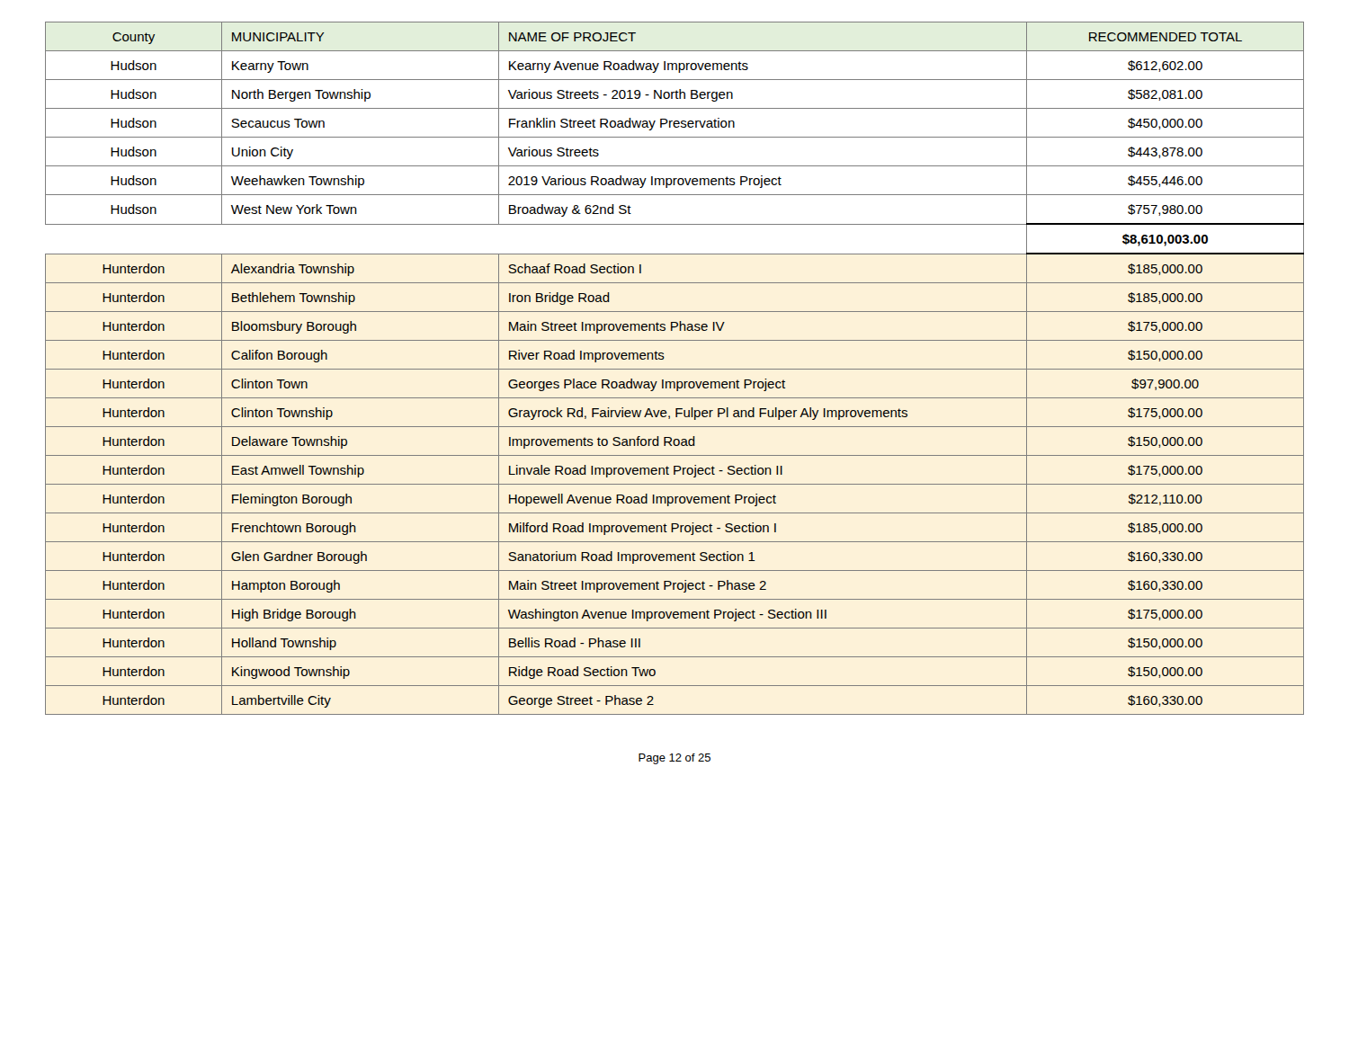| County | MUNICIPALITY | NAME OF PROJECT | RECOMMENDED TOTAL |
| --- | --- | --- | --- |
| Hudson | Kearny Town | Kearny Avenue Roadway Improvements | $612,602.00 |
| Hudson | North Bergen Township | Various Streets - 2019 - North Bergen | $582,081.00 |
| Hudson | Secaucus Town | Franklin Street Roadway Preservation | $450,000.00 |
| Hudson | Union City | Various Streets | $443,878.00 |
| Hudson | Weehawken Township | 2019 Various Roadway Improvements Project | $455,446.00 |
| Hudson | West New York Town | Broadway & 62nd St | $757,980.00 |
| | | | $8,610,003.00 |
| Hunterdon | Alexandria Township | Schaaf Road Section I | $185,000.00 |
| Hunterdon | Bethlehem Township | Iron Bridge Road | $185,000.00 |
| Hunterdon | Bloomsbury Borough | Main Street Improvements Phase IV | $175,000.00 |
| Hunterdon | Califon Borough | River Road Improvements | $150,000.00 |
| Hunterdon | Clinton Town | Georges Place Roadway Improvement Project | $97,900.00 |
| Hunterdon | Clinton Township | Grayrock Rd, Fairview Ave, Fulper Pl and Fulper Aly Improvements | $175,000.00 |
| Hunterdon | Delaware Township | Improvements to Sanford Road | $150,000.00 |
| Hunterdon | East Amwell Township | Linvale Road Improvement Project - Section II | $175,000.00 |
| Hunterdon | Flemington Borough | Hopewell Avenue Road Improvement Project | $212,110.00 |
| Hunterdon | Frenchtown Borough | Milford Road Improvement Project - Section I | $185,000.00 |
| Hunterdon | Glen Gardner Borough | Sanatorium Road Improvement Section 1 | $160,330.00 |
| Hunterdon | Hampton Borough | Main Street Improvement Project - Phase 2 | $160,330.00 |
| Hunterdon | High Bridge Borough | Washington Avenue Improvement Project - Section III | $175,000.00 |
| Hunterdon | Holland Township | Bellis Road - Phase III | $150,000.00 |
| Hunterdon | Kingwood Township | Ridge Road Section Two | $150,000.00 |
| Hunterdon | Lambertville City | George Street - Phase 2 | $160,330.00 |
Page 12 of 25